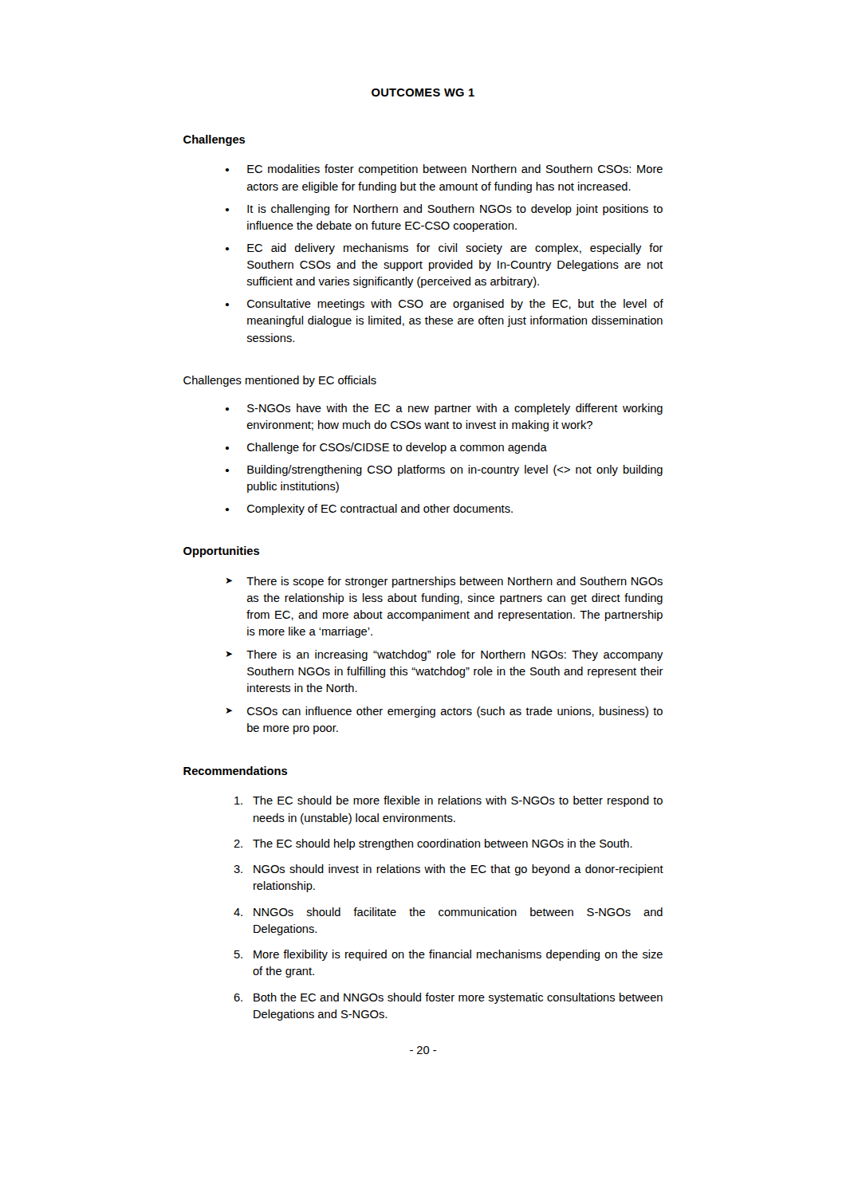OUTCOMES WG 1
Challenges
EC modalities foster competition between Northern and Southern CSOs: More actors are eligible for funding but the amount of funding has not increased.
It is challenging for Northern and Southern NGOs to develop joint positions to influence the debate on future EC-CSO cooperation.
EC aid delivery mechanisms for civil society are complex, especially for Southern CSOs and the support provided by In-Country Delegations are not sufficient and varies significantly (perceived as arbitrary).
Consultative meetings with CSO are organised by the EC, but the level of meaningful dialogue is limited, as these are often just information dissemination sessions.
Challenges mentioned by EC officials
S-NGOs have with the EC a new partner with a completely different working environment; how much do CSOs want to invest in making it work?
Challenge for CSOs/CIDSE to develop a common agenda
Building/strengthening CSO platforms on in-country level (<> not only building public institutions)
Complexity of EC contractual and other documents.
Opportunities
There is scope for stronger partnerships between Northern and Southern NGOs as the relationship is less about funding, since partners can get direct funding from EC, and more about accompaniment and representation. The partnership is more like a ‘marriage’.
There is an increasing “watchdog” role for Northern NGOs: They accompany Southern NGOs in fulfilling this “watchdog” role in the South and represent their interests in the North.
CSOs can influence other emerging actors (such as trade unions, business) to be more pro poor.
Recommendations
The EC should be more flexible in relations with S-NGOs to better respond to needs in (unstable) local environments.
The EC should help strengthen coordination between NGOs in the South.
NGOs should invest in relations with the EC that go beyond a donor-recipient relationship.
NNGOs should facilitate the communication between S-NGOs and Delegations.
More flexibility is required on the financial mechanisms depending on the size of the grant.
Both the EC and NNGOs should foster more systematic consultations between Delegations and S-NGOs.
- 20 -